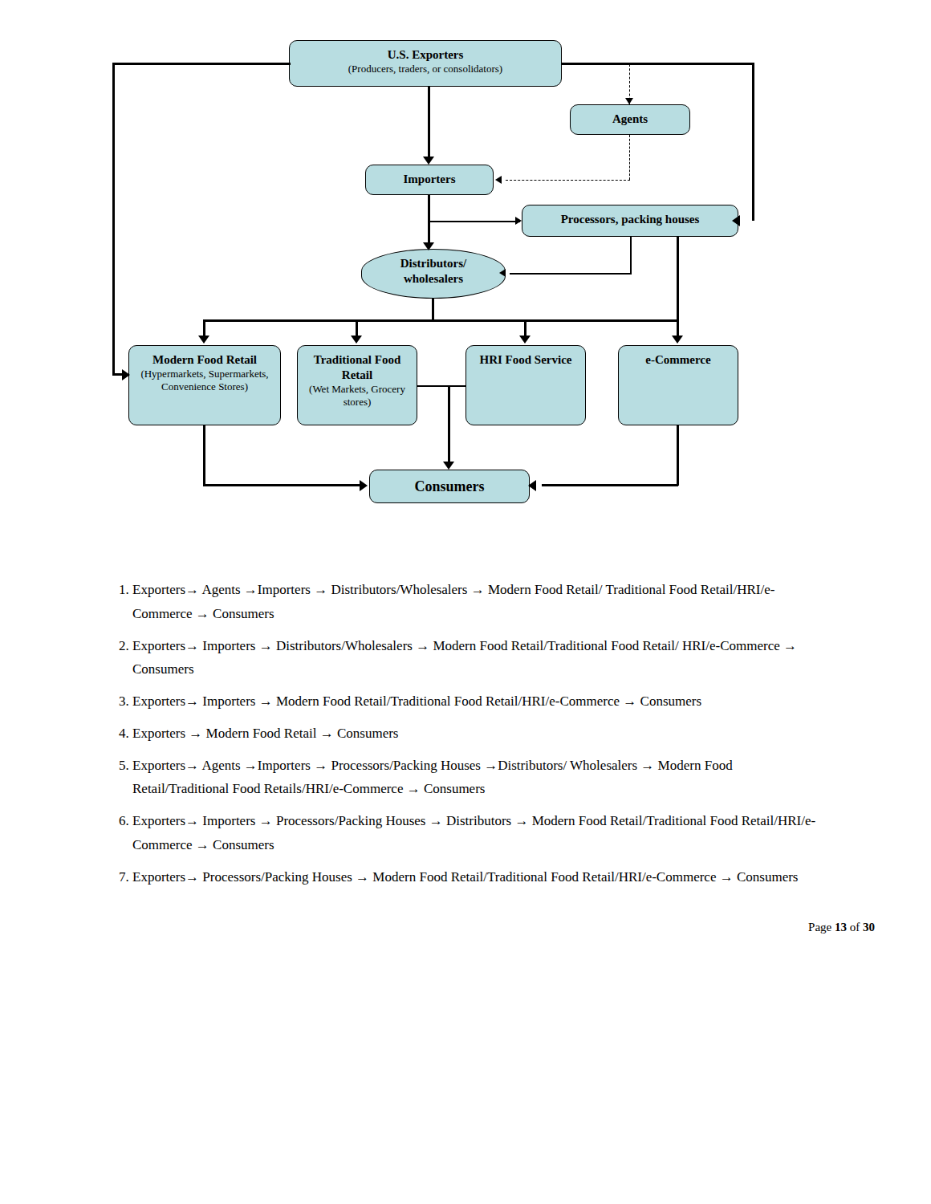U.S. Exporters(Producers, traders, or consolidators)
Agents
Importers
Processors, packing houses
Distributors/
wholesalers
Modern Food Retail(Hypermarkets, Supermarkets, Convenience Stores)
Traditional Food Retail(Wet Markets, Grocery stores)
HRI Food Service
e-Commerce
Consumers
Exporters→ Agents →Importers → Distributors/Wholesalers → Modern Food Retail/ Traditional Food Retail/HRI/e-Commerce → Consumers
Exporters→ Importers → Distributors/Wholesalers → Modern Food Retail/Traditional Food Retail/ HRI/e-Commerce → Consumers
Exporters→ Importers → Modern Food Retail/Traditional Food Retail/HRI/e-Commerce → Consumers
Exporters → Modern Food Retail → Consumers
Exporters→ Agents →Importers → Processors/Packing Houses →Distributors/ Wholesalers → Modern Food Retail/Traditional Food Retails/HRI/e-Commerce → Consumers
Exporters→ Importers → Processors/Packing Houses → Distributors → Modern Food Retail/Traditional Food Retail/HRI/e-Commerce → Consumers
Exporters→ Processors/Packing Houses → Modern Food Retail/Traditional Food Retail/HRI/e-Commerce → Consumers
Page 13 of 30